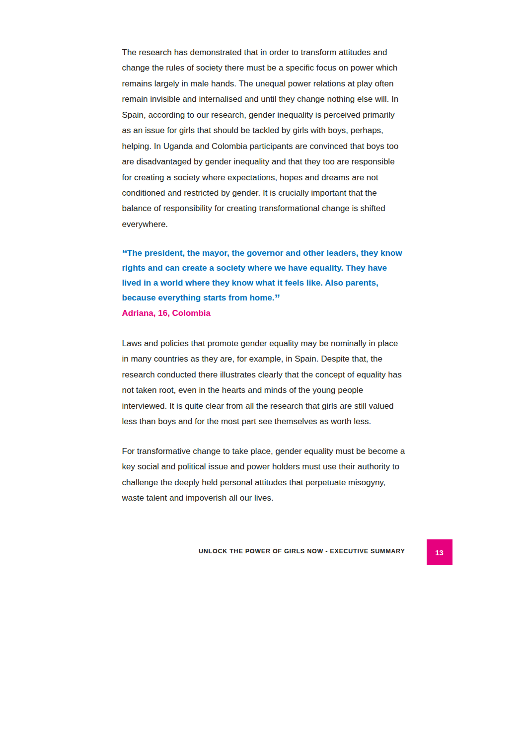The research has demonstrated that in order to transform attitudes and change the rules of society there must be a specific focus on power which remains largely in male hands. The unequal power relations at play often remain invisible and internalised and until they change nothing else will. In Spain, according to our research, gender inequality is perceived primarily as an issue for girls that should be tackled by girls with boys, perhaps, helping. In Uganda and Colombia participants are convinced that boys too are disadvantaged by gender inequality and that they too are responsible for creating a society where expectations, hopes and dreams are not conditioned and restricted by gender. It is crucially important that the balance of responsibility for creating transformational change is shifted everywhere.
“The president, the mayor, the governor and other leaders, they know rights and can create a society where we have equality. They have lived in a world where they know what it feels like. Also parents, because everything starts from home.” Adriana, 16, Colombia
Laws and policies that promote gender equality may be nominally in place in many countries as they are, for example, in Spain. Despite that, the research conducted there illustrates clearly that the concept of equality has not taken root, even in the hearts and minds of the young people interviewed. It is quite clear from all the research that girls are still valued less than boys and for the most part see themselves as worth less.
For transformative change to take place, gender equality must be become a key social and political issue and power holders must use their authority to challenge the deeply held personal attitudes that perpetuate misogyny, waste talent and impoverish all our lives.
Unlock the Power of Girls Now - Executive Summary
13